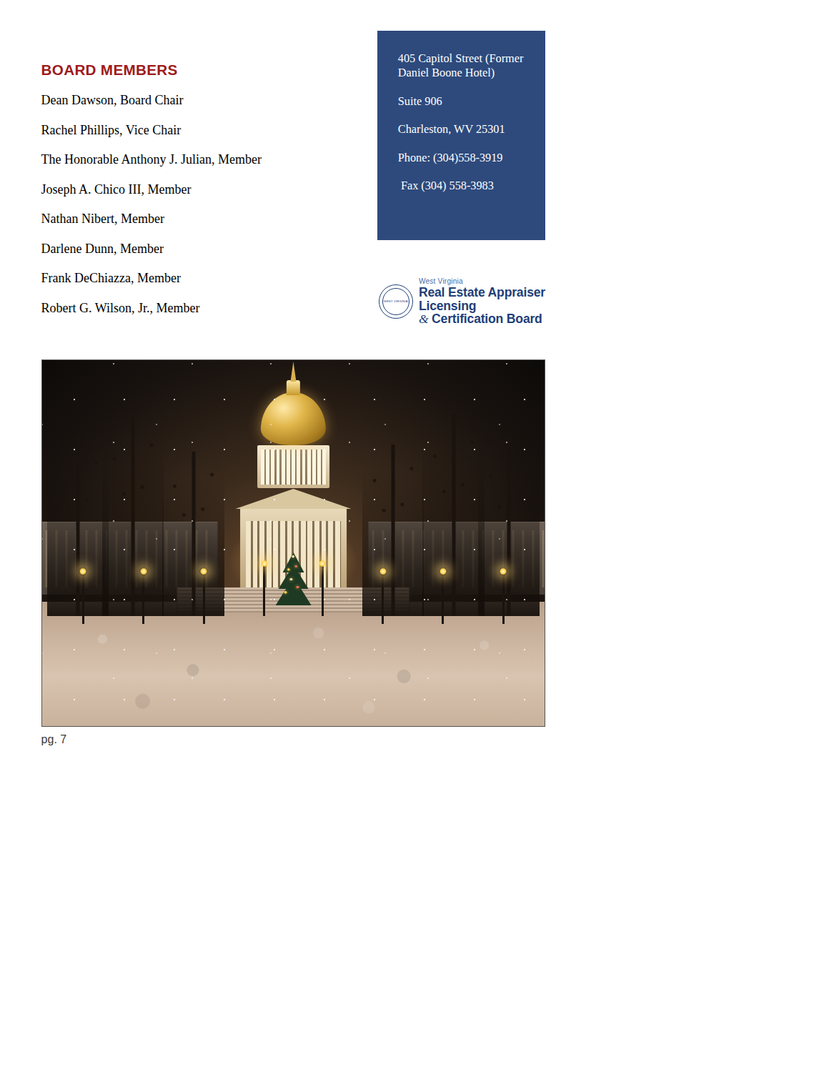BOARD MEMBERS
Dean Dawson, Board Chair
Rachel Phillips, Vice Chair
The Honorable Anthony J. Julian, Member
Joseph A. Chico III, Member
Nathan Nibert, Member
Darlene Dunn, Member
Frank DeChiazza, Member
Robert G. Wilson, Jr., Member
405 Capitol Street (Former Daniel Boone Hotel)
Suite 906
Charleston, WV 25301
Phone: (304)558-3919
Fax (304) 558-3983
West Virginia Real Estate Appraiser Licensing & Certification Board
pg. 7